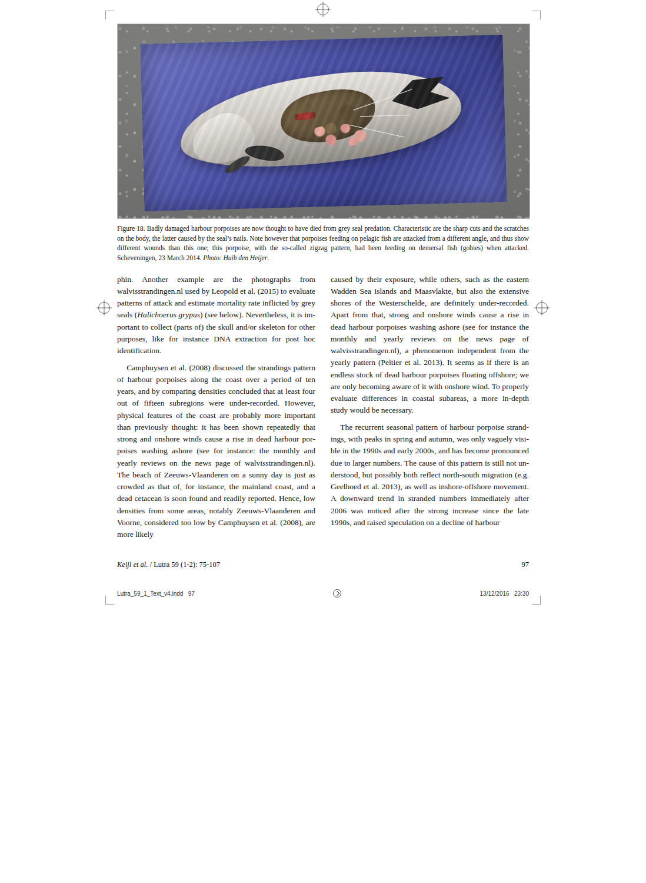Figure 18. Badly damaged harbour porpoises are now thought to have died from grey seal predation. Characteristic are the sharp cuts and the scratches on the body, the latter caused by the seal’s nails. Note however that porpoises feeding on pelagic fish are attacked from a different angle, and thus show different wounds than this one; this porpoise, with the so-called zigzag pattern, had been feeding on demersal fish (gobies) when attacked. Scheveningen, 23 March 2014. Photo: Huib den Heijer.
phin. Another example are the photographs from walvisstrandingen.nl used by Leopold et al. (2015) to evaluate patterns of attack and estimate mortality rate inflicted by grey seals (Halichoerus grypus) (see below). Nevertheless, it is important to collect (parts of) the skull and/or skeleton for other purposes, like for instance DNA extraction for post hoc identification.
Camphuysen et al. (2008) discussed the strandings pattern of harbour porpoises along the coast over a period of ten years, and by comparing densities concluded that at least four out of fifteen subregions were under-recorded. However, physical features of the coast are probably more important than previously thought: it has been shown repeatedly that strong and onshore winds cause a rise in dead harbour porpoises washing ashore (see for instance: the monthly and yearly reviews on the news page of walvisstrandingen.nl). The beach of Zeeuws-Vlaanderen on a sunny day is just as crowded as that of, for instance, the mainland coast, and a dead cetacean is soon found and readily reported. Hence, low densities from some areas, notably Zeeuws-Vlaanderen and Voorne, considered too low by Camphuysen et al. (2008), are more likely
caused by their exposure, while others, such as the eastern Wadden Sea islands and Maasvlakte, but also the extensive shores of the Westerschelde, are definitely under-recorded. Apart from that, strong and onshore winds cause a rise in dead harbour porpoises washing ashore (see for instance the monthly and yearly reviews on the news page of walvisstrandingen.nl), a phenomenon independent from the yearly pattern (Peltier et al. 2013). It seems as if there is an endless stock of dead harbour porpoises floating offshore; we are only becoming aware of it with onshore wind. To properly evaluate differences in coastal subareas, a more in-depth study would be necessary.
The recurrent seasonal pattern of harbour porpoise strandings, with peaks in spring and autumn, was only vaguely visible in the 1990s and early 2000s, and has become pronounced due to larger numbers. The cause of this pattern is still not understood, but possibly both reflect north-south migration (e.g. Geelhoed et al. 2013), as well as inshore-offshore movement. A downward trend in stranded numbers immediately after 2006 was noticed after the strong increase since the late 1990s, and raised speculation on a decline of harbour
Keijl et al. / Lutra 59 (1-2): 75-107
97
Lutra_59_1_Text_v4.indd 97
13/12/2016 23:30